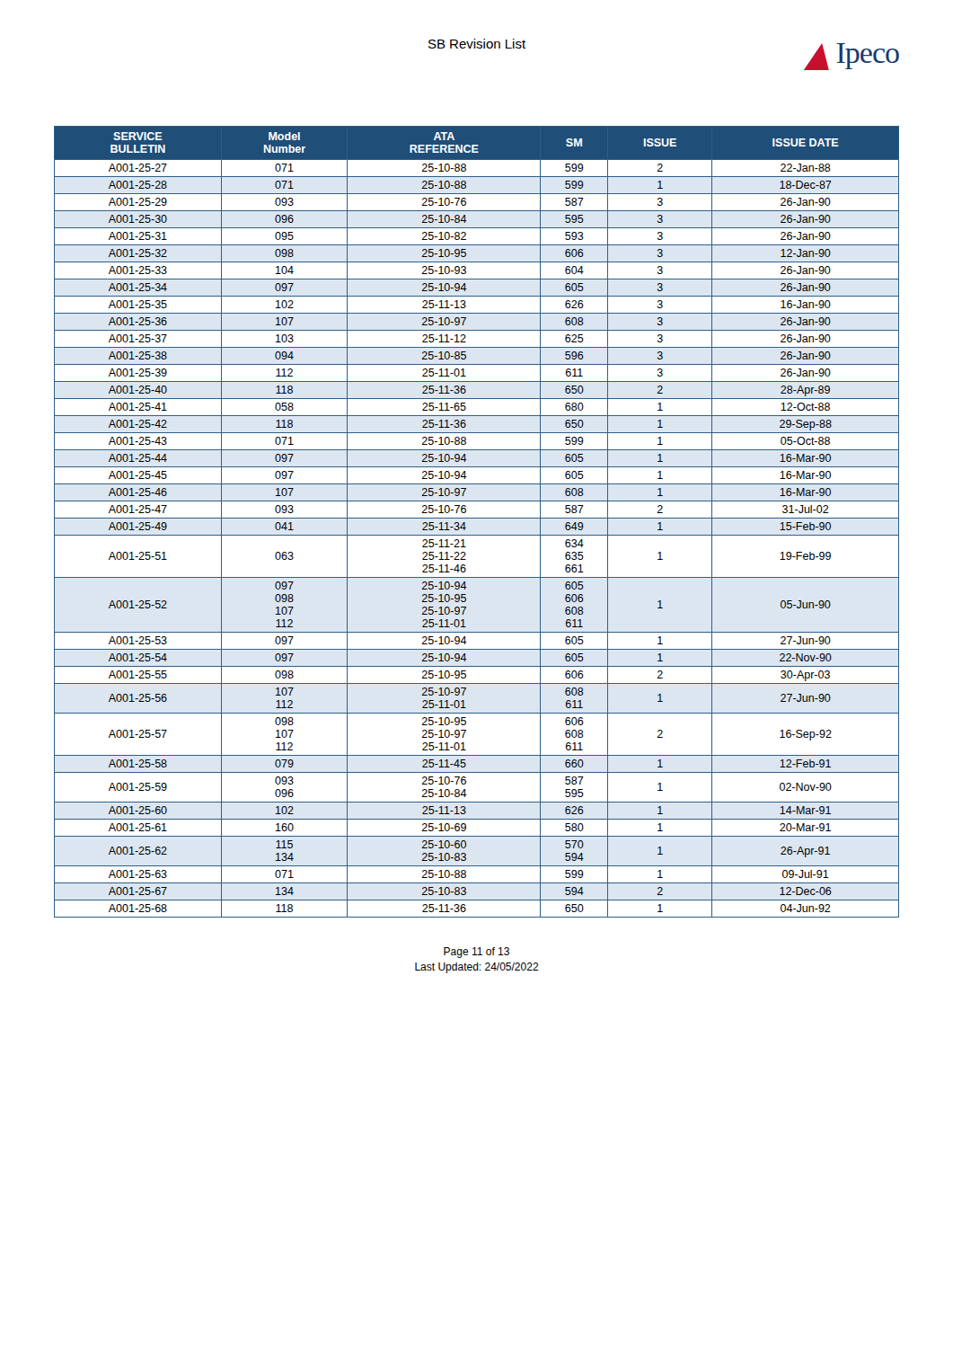Ipeco
SB Revision List
| SERVICE BULLETIN | Model Number | ATA REFERENCE | SM | ISSUE | ISSUE DATE |
| --- | --- | --- | --- | --- | --- |
| A001-25-27 | 071 | 25-10-88 | 599 | 2 | 22-Jan-88 |
| A001-25-28 | 071 | 25-10-88 | 599 | 1 | 18-Dec-87 |
| A001-25-29 | 093 | 25-10-76 | 587 | 3 | 26-Jan-90 |
| A001-25-30 | 096 | 25-10-84 | 595 | 3 | 26-Jan-90 |
| A001-25-31 | 095 | 25-10-82 | 593 | 3 | 26-Jan-90 |
| A001-25-32 | 098 | 25-10-95 | 606 | 3 | 12-Jan-90 |
| A001-25-33 | 104 | 25-10-93 | 604 | 3 | 26-Jan-90 |
| A001-25-34 | 097 | 25-10-94 | 605 | 3 | 26-Jan-90 |
| A001-25-35 | 102 | 25-11-13 | 626 | 3 | 16-Jan-90 |
| A001-25-36 | 107 | 25-10-97 | 608 | 3 | 26-Jan-90 |
| A001-25-37 | 103 | 25-11-12 | 625 | 3 | 26-Jan-90 |
| A001-25-38 | 094 | 25-10-85 | 596 | 3 | 26-Jan-90 |
| A001-25-39 | 112 | 25-11-01 | 611 | 3 | 26-Jan-90 |
| A001-25-40 | 118 | 25-11-36 | 650 | 2 | 28-Apr-89 |
| A001-25-41 | 058 | 25-11-65 | 680 | 1 | 12-Oct-88 |
| A001-25-42 | 118 | 25-11-36 | 650 | 1 | 29-Sep-88 |
| A001-25-43 | 071 | 25-10-88 | 599 | 1 | 05-Oct-88 |
| A001-25-44 | 097 | 25-10-94 | 605 | 1 | 16-Mar-90 |
| A001-25-45 | 097 | 25-10-94 | 605 | 1 | 16-Mar-90 |
| A001-25-46 | 107 | 25-10-97 | 608 | 1 | 16-Mar-90 |
| A001-25-47 | 093 | 25-10-76 | 587 | 2 | 31-Jul-02 |
| A001-25-49 | 041 | 25-11-34 | 649 | 1 | 15-Feb-90 |
| A001-25-51 | 063 | 25-11-21 25-11-22 25-11-46 | 634 635 661 | 1 | 19-Feb-99 |
| A001-25-52 | 097 098 107 112 | 25-10-94 25-10-95 25-10-97 25-11-01 | 605 606 608 611 | 1 | 05-Jun-90 |
| A001-25-53 | 097 | 25-10-94 | 605 | 1 | 27-Jun-90 |
| A001-25-54 | 097 | 25-10-94 | 605 | 1 | 22-Nov-90 |
| A001-25-55 | 098 | 25-10-95 | 606 | 2 | 30-Apr-03 |
| A001-25-56 | 107 112 | 25-10-97 25-11-01 | 608 611 | 1 | 27-Jun-90 |
| A001-25-57 | 098 107 112 | 25-10-95 25-10-97 25-11-01 | 606 608 611 | 2 | 16-Sep-92 |
| A001-25-58 | 079 | 25-11-45 | 660 | 1 | 12-Feb-91 |
| A001-25-59 | 093 096 | 25-10-76 25-10-84 | 587 595 | 1 | 02-Nov-90 |
| A001-25-60 | 102 | 25-11-13 | 626 | 1 | 14-Mar-91 |
| A001-25-61 | 160 | 25-10-69 | 580 | 1 | 20-Mar-91 |
| A001-25-62 | 115 134 | 25-10-60 25-10-83 | 570 594 | 1 | 26-Apr-91 |
| A001-25-63 | 071 | 25-10-88 | 599 | 1 | 09-Jul-91 |
| A001-25-67 | 134 | 25-10-83 | 594 | 2 | 12-Dec-06 |
| A001-25-68 | 118 | 25-11-36 | 650 | 1 | 04-Jun-92 |
Page 11 of 13
Last Updated: 24/05/2022